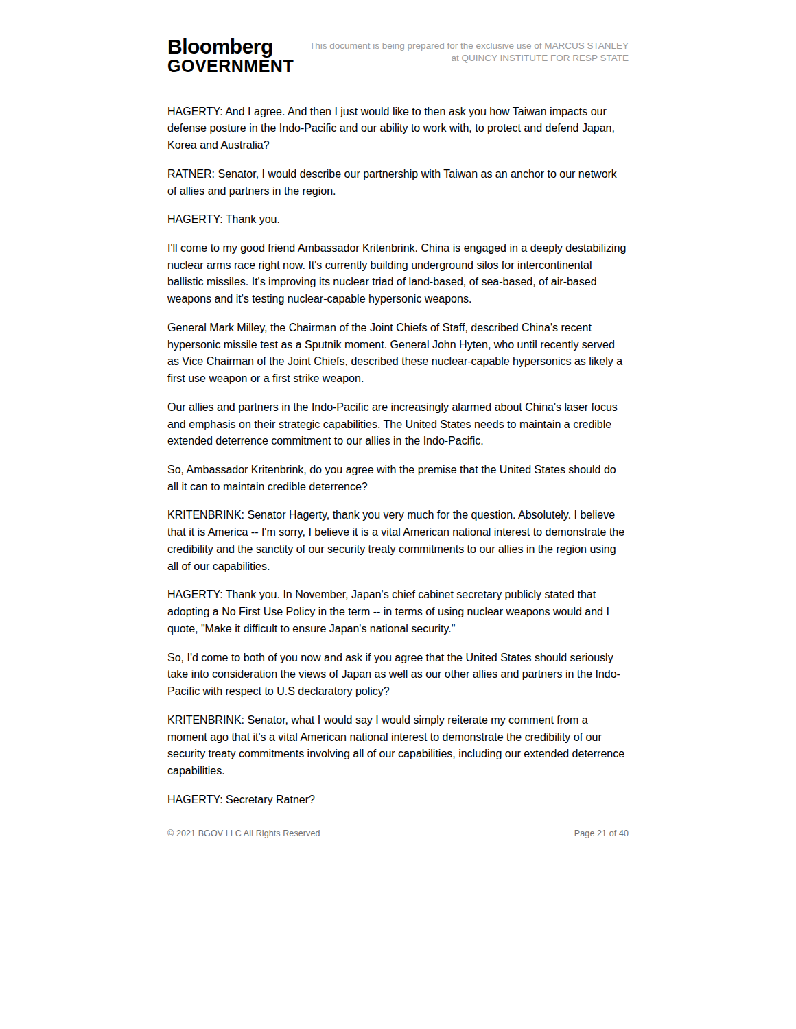Bloomberg GOVERNMENT
This document is being prepared for the exclusive use of MARCUS STANLEY
at QUINCY INSTITUTE FOR RESP STATE
HAGERTY: And I agree. And then I just would like to then ask you how Taiwan impacts our defense posture in the Indo-Pacific and our ability to work with, to protect and defend Japan, Korea and Australia?
RATNER: Senator, I would describe our partnership with Taiwan as an anchor to our network of allies and partners in the region.
HAGERTY: Thank you.
I'll come to my good friend Ambassador Kritenbrink. China is engaged in a deeply destabilizing nuclear arms race right now. It's currently building underground silos for intercontinental ballistic missiles. It's improving its nuclear triad of land-based, of sea-based, of air-based weapons and it's testing nuclear-capable hypersonic weapons.
General Mark Milley, the Chairman of the Joint Chiefs of Staff, described China's recent hypersonic missile test as a Sputnik moment. General John Hyten, who until recently served as Vice Chairman of the Joint Chiefs, described these nuclear-capable hypersonics as likely a first use weapon or a first strike weapon.
Our allies and partners in the Indo-Pacific are increasingly alarmed about China's laser focus and emphasis on their strategic capabilities. The United States needs to maintain a credible extended deterrence commitment to our allies in the Indo-Pacific.
So, Ambassador Kritenbrink, do you agree with the premise that the United States should do all it can to maintain credible deterrence?
KRITENBRINK: Senator Hagerty, thank you very much for the question. Absolutely. I believe that it is America -- I'm sorry, I believe it is a vital American national interest to demonstrate the credibility and the sanctity of our security treaty commitments to our allies in the region using all of our capabilities.
HAGERTY: Thank you. In November, Japan's chief cabinet secretary publicly stated that adopting a No First Use Policy in the term -- in terms of using nuclear weapons would and I quote, "Make it difficult to ensure Japan's national security."
So, I'd come to both of you now and ask if you agree that the United States should seriously take into consideration the views of Japan as well as our other allies and partners in the Indo-Pacific with respect to U.S declaratory policy?
KRITENBRINK: Senator, what I would say I would simply reiterate my comment from a moment ago that it's a vital American national interest to demonstrate the credibility of our security treaty commitments involving all of our capabilities, including our extended deterrence capabilities.
HAGERTY: Secretary Ratner?
© 2021 BGOV LLC All Rights Reserved Page 21 of 40